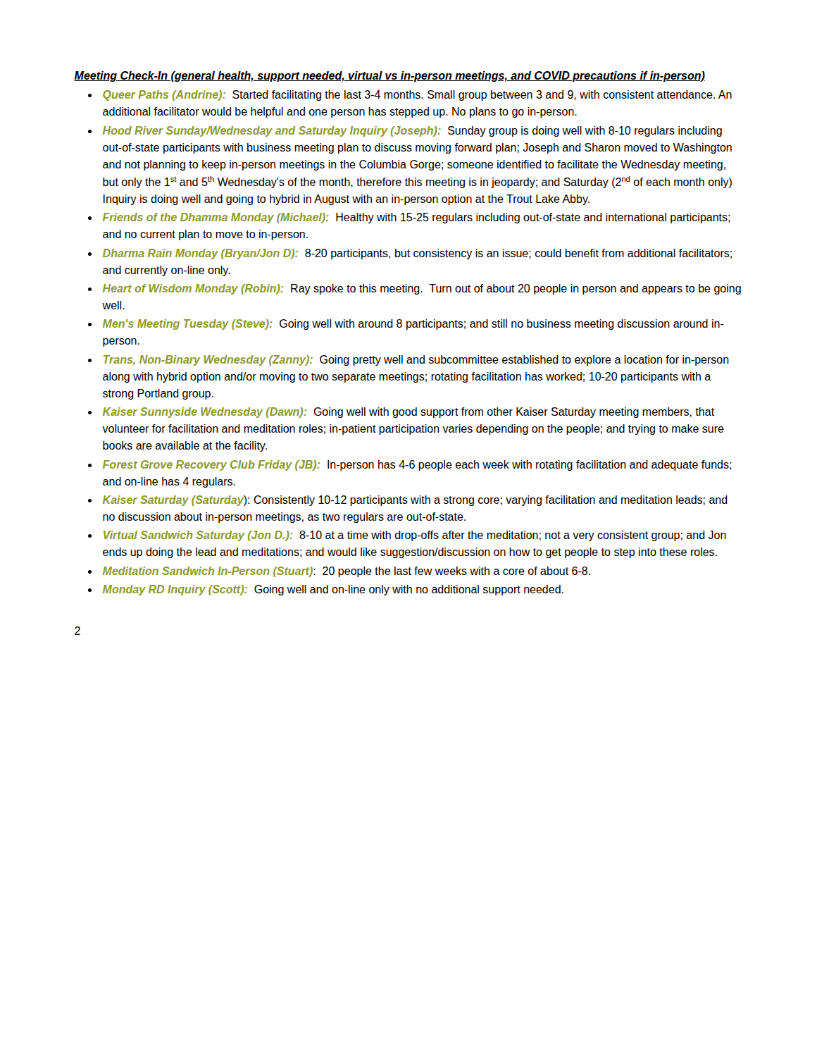Meeting Check-In (general health, support needed, virtual vs in-person meetings, and COVID precautions if in-person)
Queer Paths (Andrine): Started facilitating the last 3-4 months. Small group between 3 and 9, with consistent attendance. An additional facilitator would be helpful and one person has stepped up. No plans to go in-person.
Hood River Sunday/Wednesday and Saturday Inquiry (Joseph): Sunday group is doing well with 8-10 regulars including out-of-state participants with business meeting plan to discuss moving forward plan; Joseph and Sharon moved to Washington and not planning to keep in-person meetings in the Columbia Gorge; someone identified to facilitate the Wednesday meeting, but only the 1st and 5th Wednesday's of the month, therefore this meeting is in jeopardy; and Saturday (2nd of each month only) Inquiry is doing well and going to hybrid in August with an in-person option at the Trout Lake Abby.
Friends of the Dhamma Monday (Michael): Healthy with 15-25 regulars including out-of-state and international participants; and no current plan to move to in-person.
Dharma Rain Monday (Bryan/Jon D): 8-20 participants, but consistency is an issue; could benefit from additional facilitators; and currently on-line only.
Heart of Wisdom Monday (Robin): Ray spoke to this meeting. Turn out of about 20 people in person and appears to be going well.
Men's Meeting Tuesday (Steve): Going well with around 8 participants; and still no business meeting discussion around in-person.
Trans, Non-Binary Wednesday (Zanny): Going pretty well and subcommittee established to explore a location for in-person along with hybrid option and/or moving to two separate meetings; rotating facilitation has worked; 10-20 participants with a strong Portland group.
Kaiser Sunnyside Wednesday (Dawn): Going well with good support from other Kaiser Saturday meeting members, that volunteer for facilitation and meditation roles; in-patient participation varies depending on the people; and trying to make sure books are available at the facility.
Forest Grove Recovery Club Friday (JB): In-person has 4-6 people each week with rotating facilitation and adequate funds; and on-line has 4 regulars.
Kaiser Saturday (Saturday): Consistently 10-12 participants with a strong core; varying facilitation and meditation leads; and no discussion about in-person meetings, as two regulars are out-of-state.
Virtual Sandwich Saturday (Jon D.): 8-10 at a time with drop-offs after the meditation; not a very consistent group; and Jon ends up doing the lead and meditations; and would like suggestion/discussion on how to get people to step into these roles.
Meditation Sandwich In-Person (Stuart): 20 people the last few weeks with a core of about 6-8.
Monday RD Inquiry (Scott): Going well and on-line only with no additional support needed.
2